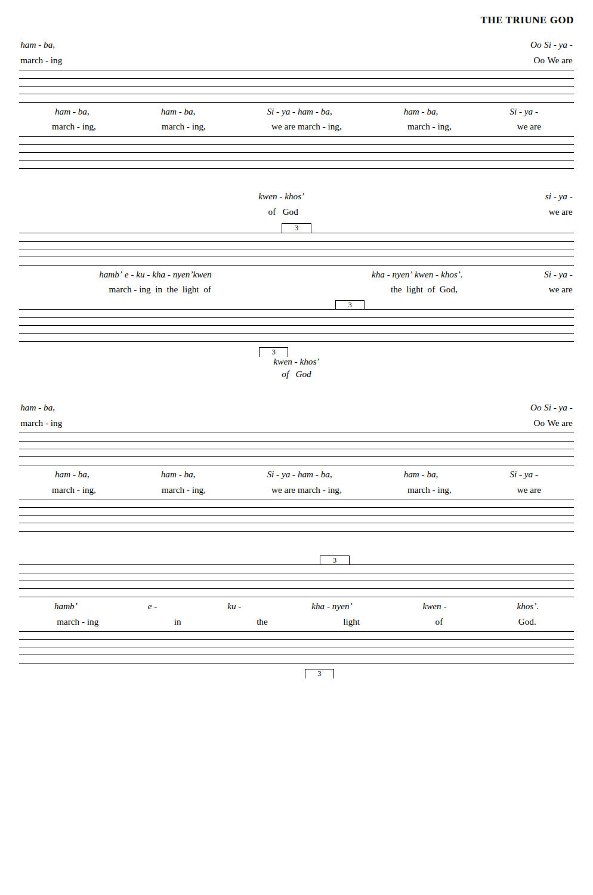THE TRIUNE GOD
Hymn score: two-staff keyboard arrangement with Zulu text and English translation beneath each staff. Key signature of one sharp (G major / E minor). Triplet figures are indicated with the numeral 3.
ham - ba, Oo Si - ya -
march - ing Oo We are
ham - ba, ham - ba, Si - ya - ham - ba, ham - ba, Si - ya -
march - ing, march - ing, we are march - ing, march - ing, we are
kwen - khos’ si - ya -
of God we are
3
hamb’ e - ku - kha - nyen’kwen kha - nyen’ kwen - khos’. Si - ya -
march - ing in the light of the light of God, we are
3
3
kwen - khos’
of God
ham - ba, Oo Si - ya -
march - ing Oo We are
ham - ba, ham - ba, Si - ya - ham - ba, ham - ba, Si - ya -
march - ing, march - ing, we are march - ing, march - ing, we are
3
hamb’ e - ku - kha - nyen’ kwen - khos’.
march - ing in the light of God.
3